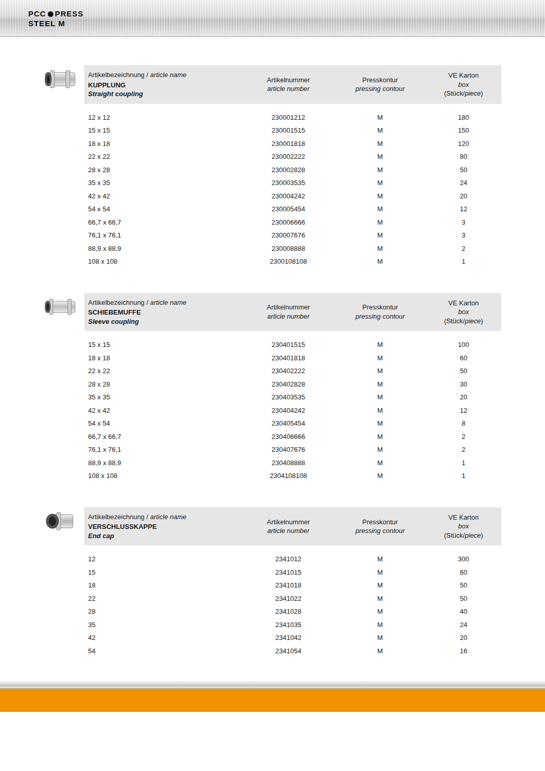PCC PRESS
STEEL M
| Artikelbezeichnung / article name KUPPLUNG Straight coupling | Artikelnummer article number | Presskontur pressing contour | VE Karton box (Stück/ piece ) |
| --- | --- | --- | --- |
| 12 x 12 | 230001212 | M | 180 |
| 15 x 15 | 230001515 | M | 150 |
| 18 x 18 | 230001818 | M | 120 |
| 22 x 22 | 230002222 | M | 80 |
| 28 x 28 | 230002828 | M | 50 |
| 35 x 35 | 230003535 | M | 24 |
| 42 x 42 | 230004242 | M | 20 |
| 54 x 54 | 230005454 | M | 12 |
| 66,7 x 66,7 | 230006666 | M | 3 |
| 76,1 x 76,1 | 230007676 | M | 3 |
| 88,9 x 88,9 | 230008888 | M | 2 |
| 108 x 108 | 2300108108 | M | 1 |
| Artikelbezeichnung / article name SCHIEBEMUFFE Sleeve coupling | Artikelnummer article number | Presskontur pressing contour | VE Karton box (Stück/ piece ) |
| --- | --- | --- | --- |
| 15 x 15 | 230401515 | M | 100 |
| 18 x 18 | 230401818 | M | 60 |
| 22 x 22 | 230402222 | M | 50 |
| 28 x 28 | 230402828 | M | 30 |
| 35 x 35 | 230403535 | M | 20 |
| 42 x 42 | 230404242 | M | 12 |
| 54 x 54 | 230405454 | M | 8 |
| 66,7 x 66,7 | 230406666 | M | 2 |
| 76,1 x 76,1 | 230407676 | M | 2 |
| 88,9 x 88,9 | 230408888 | M | 1 |
| 108 x 108 | 2304108108 | M | 1 |
| Artikelbezeichnung / article name VERSCHLUSSKAPPE End cap | Artikelnummer article number | Presskontur pressing contour | VE Karton box (Stück/ piece ) |
| --- | --- | --- | --- |
| 12 | 2341012 | M | 300 |
| 15 | 2341015 | M | 60 |
| 18 | 2341018 | M | 50 |
| 22 | 2341022 | M | 50 |
| 28 | 2341028 | M | 40 |
| 35 | 2341035 | M | 24 |
| 42 | 2341042 | M | 20 |
| 54 | 2341054 | M | 16 |